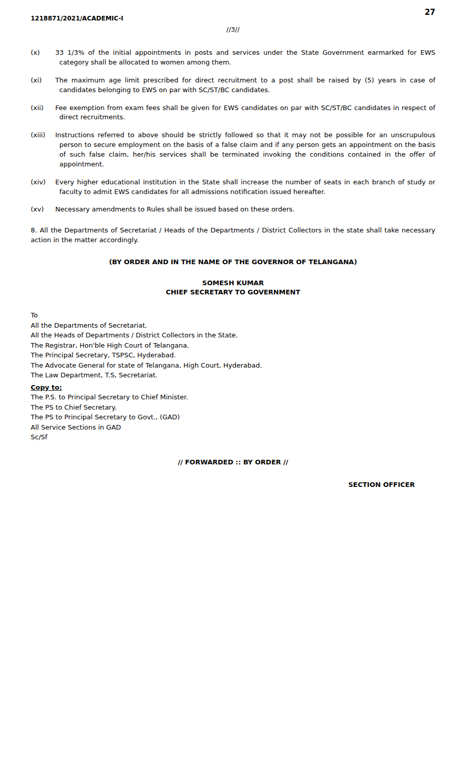27
1218871/2021/ACADEMIC-I
//3//
(x) 33 1/3% of the initial appointments in posts and services under the State Government earmarked for EWS category shall be allocated to women among them.
(xi) The maximum age limit prescribed for direct recruitment to a post shall be raised by (5) years in case of candidates belonging to EWS on par with SC/ST/BC candidates.
(xii) Fee exemption from exam fees shall be given for EWS candidates on par with SC/ST/BC candidates in respect of direct recruitments.
(xiii) Instructions referred to above should be strictly followed so that it may not be possible for an unscrupulous person to secure employment on the basis of a false claim and if any person gets an appointment on the basis of such false claim, her/his services shall be terminated invoking the conditions contained in the offer of appointment.
(xiv) Every higher educational institution in the State shall increase the number of seats in each branch of study or faculty to admit EWS candidates for all admissions notification issued hereafter.
(xv) Necessary amendments to Rules shall be issued based on these orders.
8. All the Departments of Secretariat / Heads of the Departments / District Collectors in the state shall take necessary action in the matter accordingly.
(BY ORDER AND IN THE NAME OF THE GOVERNOR OF TELANGANA)
SOMESH KUMAR
CHIEF SECRETARY TO GOVERNMENT
To
All the Departments of Secretariat.
All the Heads of Departments / District Collectors in the State.
The Registrar, Hon'ble High Court of Telangana.
The Principal Secretary, TSPSC, Hyderabad.
The Advocate General for state of Telangana, High Court, Hyderabad.
The Law Department, T.S, Secretariat.
Copy to:
The P.S. to Principal Secretary to Chief Minister.
The PS to Chief Secretary.
The PS to Principal Secretary to Govt., (GAD)
All Service Sections in GAD
Sc/Sf
// FORWARDED :: BY ORDER //
SECTION OFFICER